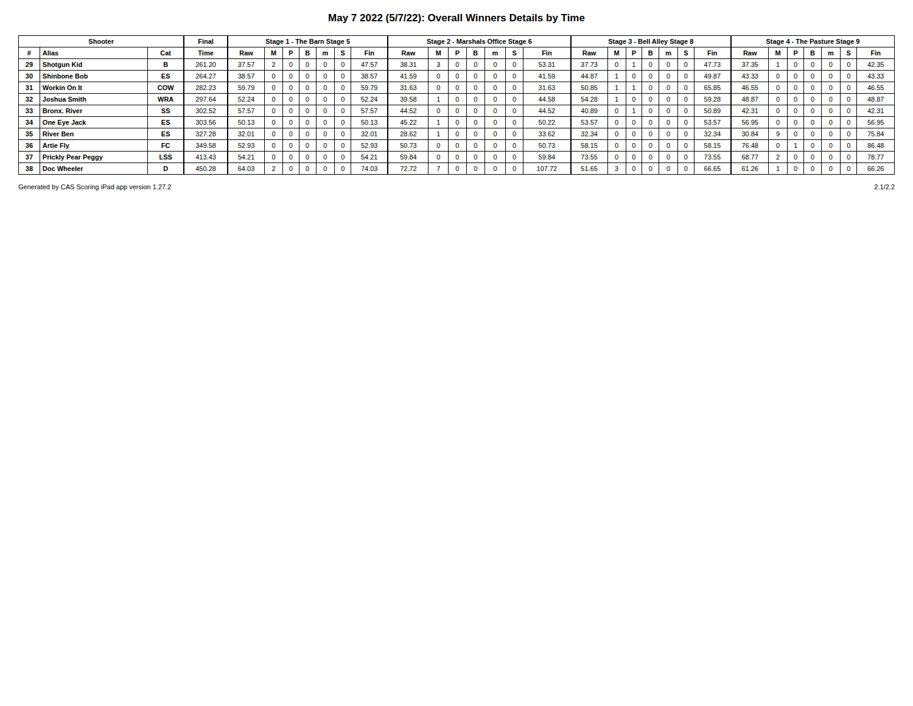May 7 2022 (5/7/22): Overall Winners Details by Time
| Shooter | Final | Stage 1 - The Barn Stage 5 | Stage 2 - Marshals Office Stage 6 | Stage 3 - Bell Alley Stage 8 | Stage 4 - The Pasture Stage 9 |
| --- | --- | --- | --- | --- | --- |
| # | Alias | Cat | Time | Raw | M | P | B | m | S | Fin | Raw | M | P | B | m | S | Fin | Raw | M | P | B | m | S | Fin | Raw | M | P | B | m | S | Fin |
| 29 | Shotgun Kid | B | 261.20 | 37.57 | 2 | 0 | 0 | 0 | 0 | 47.57 | 38.31 | 3 | 0 | 0 | 0 | 0 | 53.31 | 37.73 | 0 | 1 | 0 | 0 | 0 | 47.73 | 37.35 | 1 | 0 | 0 | 0 | 0 | 42.35 |
| 30 | Shinbone Bob | ES | 264.27 | 38.57 | 0 | 0 | 0 | 0 | 0 | 38.57 | 41.59 | 0 | 0 | 0 | 0 | 0 | 41.59 | 44.87 | 1 | 0 | 0 | 0 | 0 | 49.87 | 43.33 | 0 | 0 | 0 | 0 | 0 | 43.33 |
| 31 | Workin On It | COW | 282.23 | 59.79 | 0 | 0 | 0 | 0 | 0 | 59.79 | 31.63 | 0 | 0 | 0 | 0 | 0 | 31.63 | 50.85 | 1 | 1 | 0 | 0 | 0 | 65.85 | 46.55 | 0 | 0 | 0 | 0 | 0 | 46.55 |
| 32 | Joshua Smith | WRA | 297.64 | 52.24 | 0 | 0 | 0 | 0 | 0 | 52.24 | 39.58 | 1 | 0 | 0 | 0 | 0 | 44.58 | 54.28 | 1 | 0 | 0 | 0 | 0 | 59.28 | 48.87 | 0 | 0 | 0 | 0 | 0 | 48.87 |
| 33 | Bronx. River | SS | 302.52 | 57.57 | 0 | 0 | 0 | 0 | 0 | 57.57 | 44.52 | 0 | 0 | 0 | 0 | 0 | 44.52 | 40.89 | 0 | 1 | 0 | 0 | 0 | 50.89 | 42.31 | 0 | 0 | 0 | 0 | 0 | 42.31 |
| 34 | One Eye Jack | ES | 303.56 | 50.13 | 0 | 0 | 0 | 0 | 0 | 50.13 | 45.22 | 1 | 0 | 0 | 0 | 0 | 50.22 | 53.57 | 0 | 0 | 0 | 0 | 0 | 53.57 | 56.95 | 0 | 0 | 0 | 0 | 0 | 56.95 |
| 35 | River Ben | ES | 327.28 | 32.01 | 0 | 0 | 0 | 0 | 0 | 32.01 | 28.62 | 1 | 0 | 0 | 0 | 0 | 33.62 | 32.34 | 0 | 0 | 0 | 0 | 0 | 32.34 | 30.84 | 9 | 0 | 0 | 0 | 0 | 75.84 |
| 36 | Artie Fly | FC | 349.58 | 52.93 | 0 | 0 | 0 | 0 | 0 | 52.93 | 50.73 | 0 | 0 | 0 | 0 | 0 | 50.73 | 58.15 | 0 | 0 | 0 | 0 | 0 | 58.15 | 76.48 | 0 | 1 | 0 | 0 | 0 | 86.48 |
| 37 | Prickly Pear Peggy | LSS | 413.43 | 54.21 | 0 | 0 | 0 | 0 | 0 | 54.21 | 59.84 | 0 | 0 | 0 | 0 | 0 | 59.84 | 73.55 | 0 | 0 | 0 | 0 | 0 | 73.55 | 68.77 | 2 | 0 | 0 | 0 | 0 | 78.77 |
| 38 | Doc Wheeler | D | 450.28 | 64.03 | 2 | 0 | 0 | 0 | 0 | 74.03 | 72.72 | 7 | 0 | 0 | 0 | 0 | 107.72 | 51.65 | 3 | 0 | 0 | 0 | 0 | 66.65 | 61.26 | 1 | 0 | 0 | 0 | 0 | 66.26 |
Generated by CAS Scoring iPad app version 1.27.2 2.1/2.2